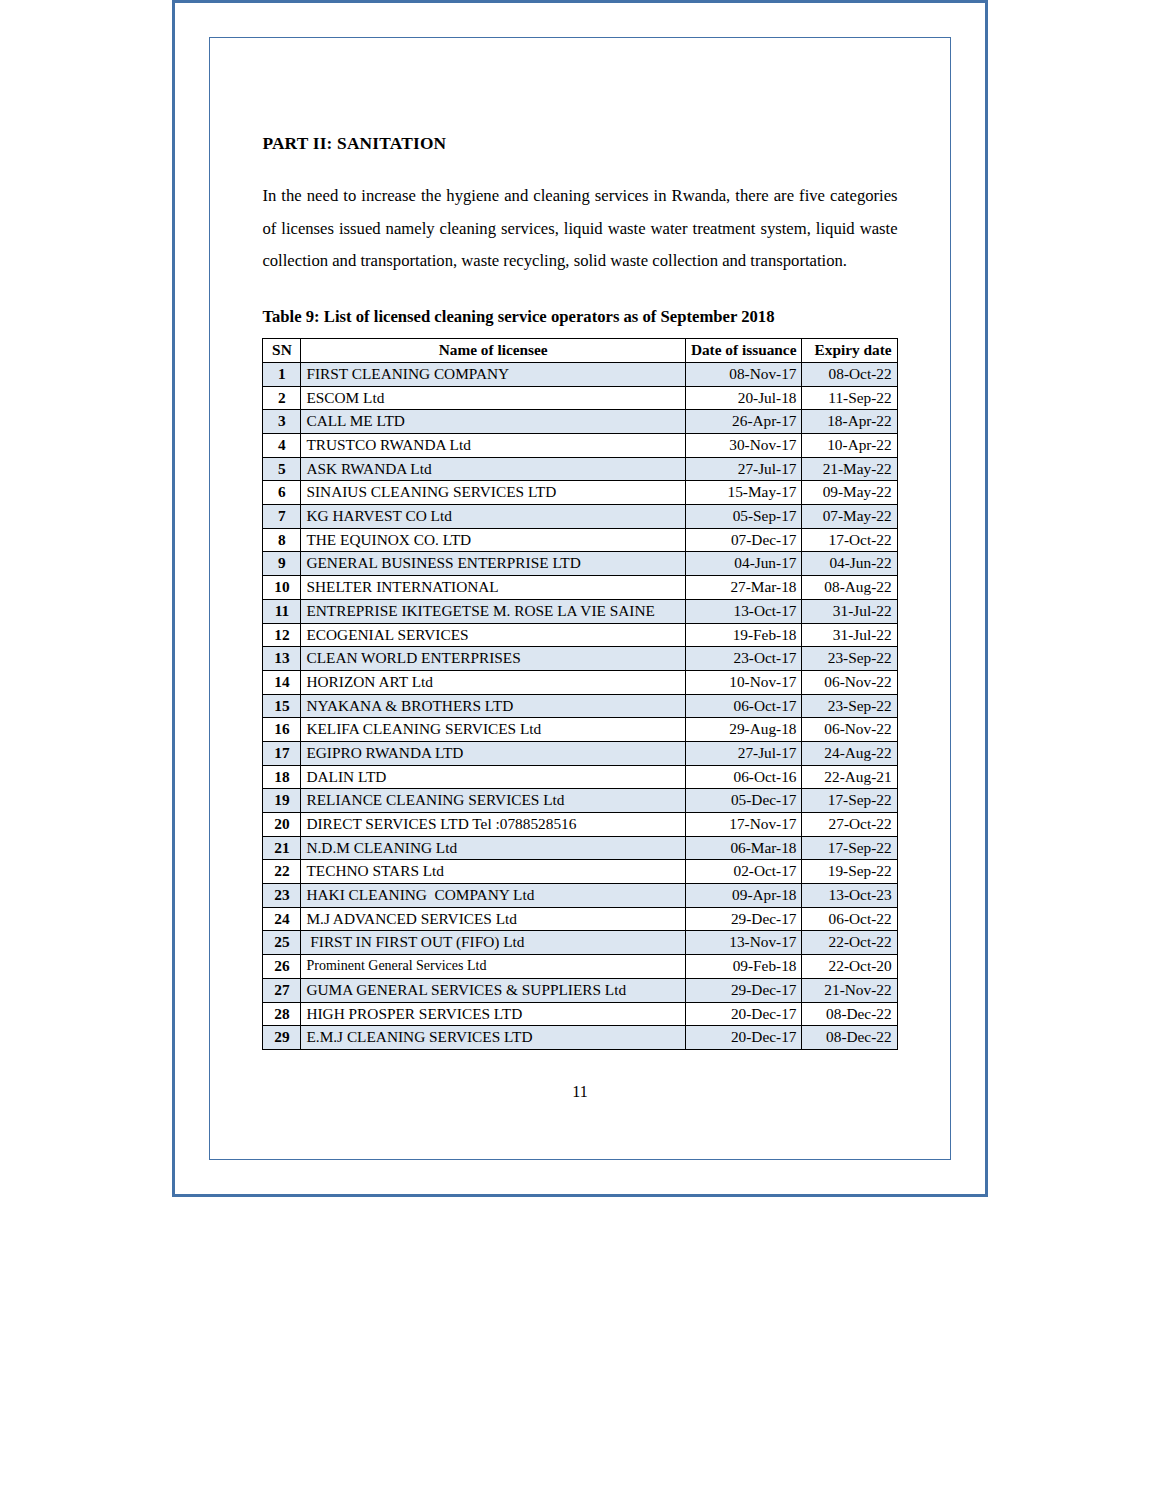PART II: SANITATION
In the need to increase the hygiene and cleaning services in Rwanda, there are five categories of licenses issued namely cleaning services, liquid waste water treatment system, liquid waste collection and transportation, waste recycling, solid waste collection and transportation.
Table 9: List of licensed cleaning service operators as of September 2018
| SN | Name of licensee | Date of issuance | Expiry date |
| --- | --- | --- | --- |
| 1 | FIRST CLEANING COMPANY | 08-Nov-17 | 08-Oct-22 |
| 2 | ESCOM Ltd | 20-Jul-18 | 11-Sep-22 |
| 3 | CALL ME LTD | 26-Apr-17 | 18-Apr-22 |
| 4 | TRUSTCO RWANDA Ltd | 30-Nov-17 | 10-Apr-22 |
| 5 | ASK RWANDA Ltd | 27-Jul-17 | 21-May-22 |
| 6 | SINAIUS CLEANING SERVICES LTD | 15-May-17 | 09-May-22 |
| 7 | KG HARVEST CO Ltd | 05-Sep-17 | 07-May-22 |
| 8 | THE EQUINOX CO. LTD | 07-Dec-17 | 17-Oct-22 |
| 9 | GENERAL BUSINESS ENTERPRISE LTD | 04-Jun-17 | 04-Jun-22 |
| 10 | SHELTER INTERNATIONAL | 27-Mar-18 | 08-Aug-22 |
| 11 | ENTREPRISE IKITEGETSE M. ROSE LA VIE SAINE | 13-Oct-17 | 31-Jul-22 |
| 12 | ECOGENIAL SERVICES | 19-Feb-18 | 31-Jul-22 |
| 13 | CLEAN WORLD ENTERPRISES | 23-Oct-17 | 23-Sep-22 |
| 14 | HORIZON ART Ltd | 10-Nov-17 | 06-Nov-22 |
| 15 | NYAKANA & BROTHERS LTD | 06-Oct-17 | 23-Sep-22 |
| 16 | KELIFA CLEANING SERVICES Ltd | 29-Aug-18 | 06-Nov-22 |
| 17 | EGIPRO RWANDA LTD | 27-Jul-17 | 24-Aug-22 |
| 18 | DALIN LTD | 06-Oct-16 | 22-Aug-21 |
| 19 | RELIANCE CLEANING SERVICES Ltd | 05-Dec-17 | 17-Sep-22 |
| 20 | DIRECT SERVICES LTD Tel :0788528516 | 17-Nov-17 | 27-Oct-22 |
| 21 | N.D.M CLEANING Ltd | 06-Mar-18 | 17-Sep-22 |
| 22 | TECHNO STARS Ltd | 02-Oct-17 | 19-Sep-22 |
| 23 | HAKI CLEANING COMPANY Ltd | 09-Apr-18 | 13-Oct-23 |
| 24 | M.J ADVANCED SERVICES Ltd | 29-Dec-17 | 06-Oct-22 |
| 25 | FIRST IN FIRST OUT (FIFO) Ltd | 13-Nov-17 | 22-Oct-22 |
| 26 | Prominent General Services Ltd | 09-Feb-18 | 22-Oct-20 |
| 27 | GUMA GENERAL SERVICES & SUPPLIERS Ltd | 29-Dec-17 | 21-Nov-22 |
| 28 | HIGH PROSPER SERVICES LTD | 20-Dec-17 | 08-Dec-22 |
| 29 | E.M.J CLEANING SERVICES LTD | 20-Dec-17 | 08-Dec-22 |
11